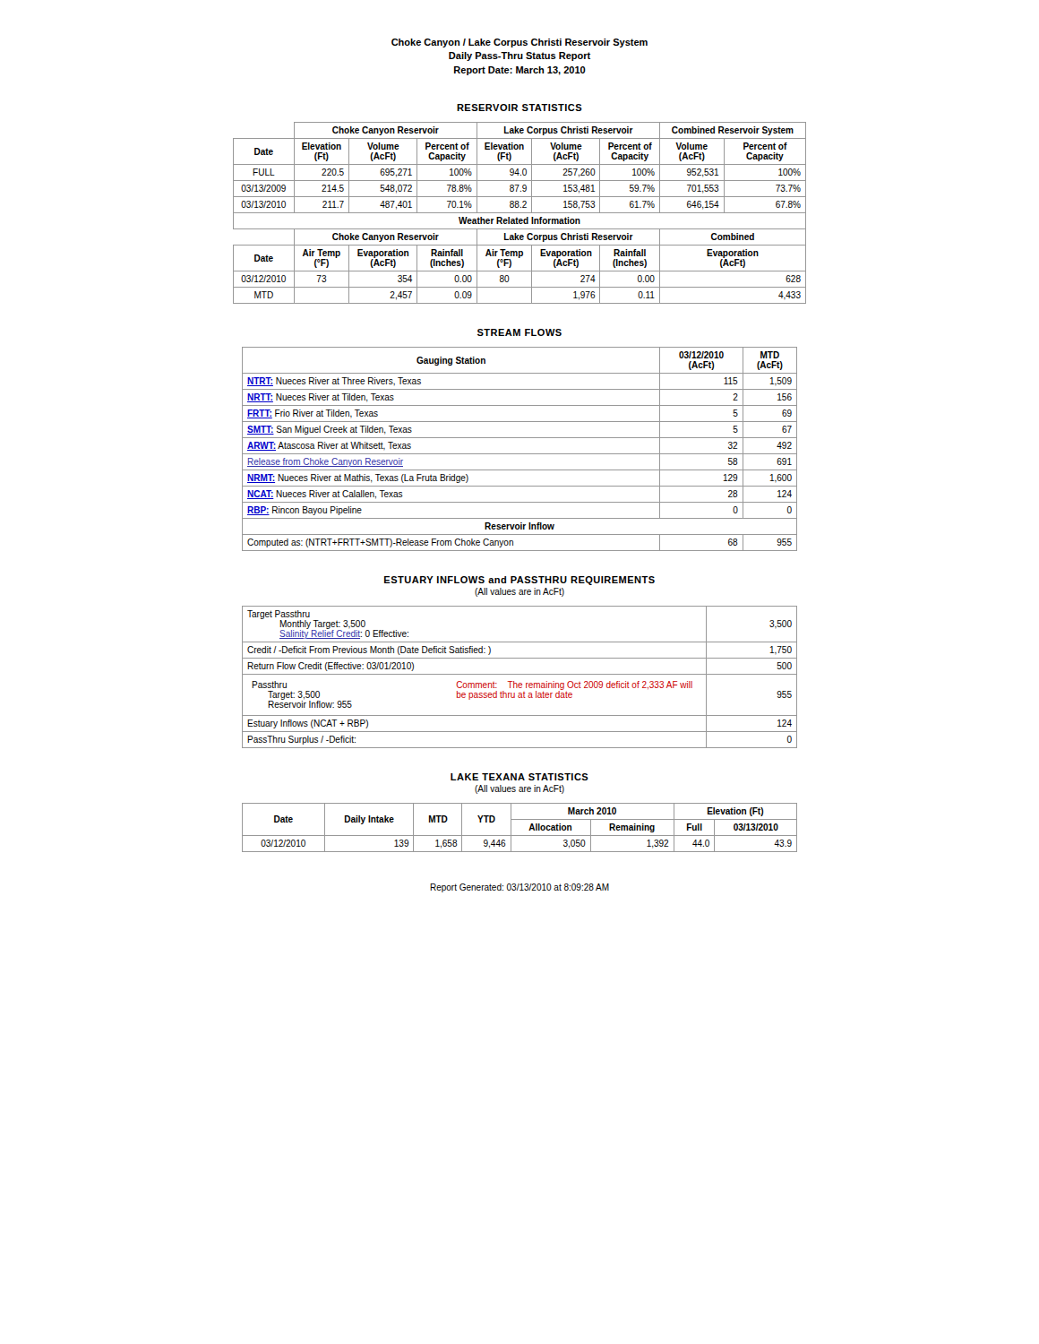Choke Canyon / Lake Corpus Christi Reservoir System
Daily Pass-Thru Status Report
Report Date: March 13, 2010
RESERVOIR STATISTICS
| | Choke Canyon Reservoir | Lake Corpus Christi Reservoir | Combined Reservoir System |
| Date | Elevation (Ft) | Volume (AcFt) | Percent of Capacity | Elevation (Ft) | Volume (AcFt) | Percent of Capacity | Volume (AcFt) | Percent of Capacity |
| FULL | 220.5 | 695,271 | 100% | 94.0 | 257,260 | 100% | 952,531 | 100% |
| 03/13/2009 | 214.5 | 548,072 | 78.8% | 87.9 | 153,481 | 59.7% | 701,553 | 73.7% |
| 03/13/2010 | 211.7 | 487,401 | 70.1% | 88.2 | 158,753 | 61.7% | 646,154 | 67.8% |
| Weather Related Information |
| | Choke Canyon Reservoir | Lake Corpus Christi Reservoir | Combined |
| Date | Air Temp (°F) | Evaporation (AcFt) | Rainfall (Inches) | Air Temp (°F) | Evaporation (AcFt) | Rainfall (Inches) | Evaporation (AcFt) |
| 03/12/2010 | 73 | 354 | 0.00 | 80 | 274 | 0.00 | 628 |
| MTD | | 2,457 | 0.09 | | 1,976 | 0.11 | 4,433 |
STREAM FLOWS
| Gauging Station | 03/12/2010 (AcFt) | MTD (AcFt) |
| --- | --- | --- |
| NTRT: Nueces River at Three Rivers, Texas | 115 | 1,509 |
| NRTT: Nueces River at Tilden, Texas | 2 | 156 |
| FRTT: Frio River at Tilden, Texas | 5 | 69 |
| SMTT: San Miguel Creek at Tilden, Texas | 5 | 67 |
| ARWT: Atascosa River at Whitsett, Texas | 32 | 492 |
| Release from Choke Canyon Reservoir | 58 | 691 |
| NRMT: Nueces River at Mathis, Texas (La Fruta Bridge) | 129 | 1,600 |
| NCAT: Nueces River at Calallen, Texas | 28 | 124 |
| RBP: Rincon Bayou Pipeline | 0 | 0 |
| Reservoir Inflow |
| Computed as: (NTRT+FRTT+SMTT)-Release From Choke Canyon | 68 | 955 |
ESTUARY INFLOWS and PASSTHRU REQUIREMENTS
(All values are in AcFt)
| Target Passthru Monthly Target: 3,500 Salinity Relief Credit : 0 Effective: | 3,500 |
| Credit / -Deficit From Previous Month (Date Deficit Satisfied: ) | 1,750 |
| Return Flow Credit (Effective: 03/01/2010) | 500 |
| / Passthru Target: 3,500 Reservoir Inflow: 955 / Comment: The remaining Oct 2009 deficit of 2,333 AF will be passed thru at a later date / | 955 |
| Estuary Inflows (NCAT + RBP) | 124 |
| PassThru Surplus / -Deficit: | 0 |
LAKE TEXANA STATISTICS
(All values are in AcFt)
| Date | Daily Intake | MTD | YTD | March 2010 | Elevation (Ft) |
| --- | --- | --- | --- | --- | --- |
| Allocation | Remaining | Full | 03/13/2010 |
| 03/12/2010 | 139 | 1,658 | 9,446 | 3,050 | 1,392 | 44.0 | 43.9 |
Report Generated: 03/13/2010 at 8:09:28 AM